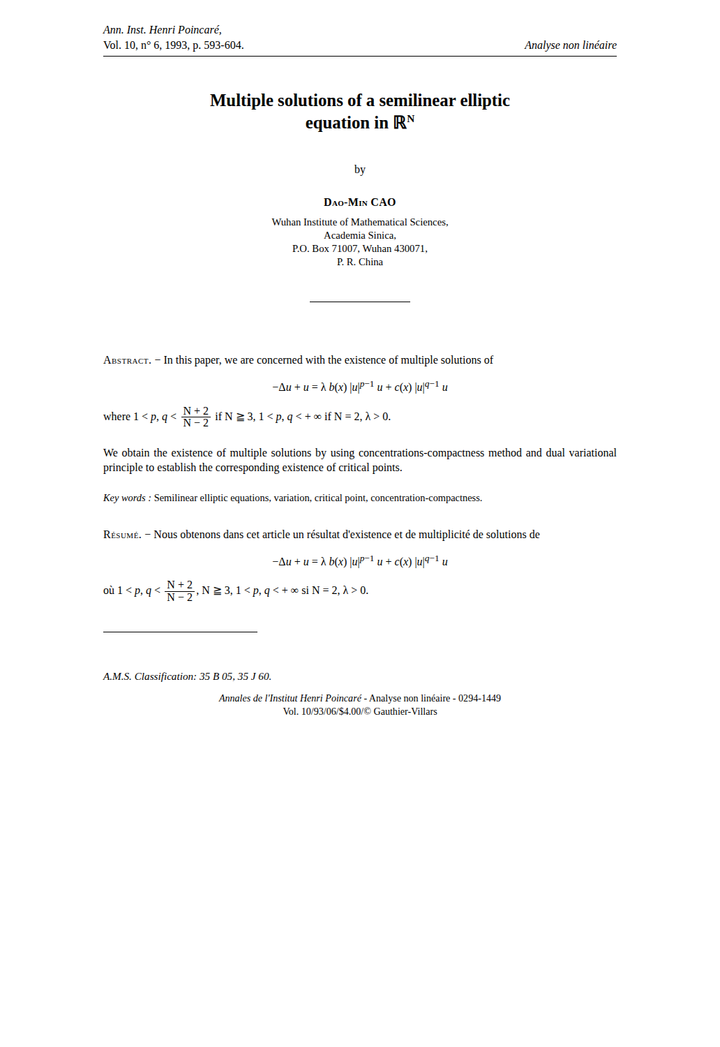Ann. Inst. Henri Poincaré,
Vol. 10, n° 6, 1993, p. 593-604. Analyse non linéaire
Multiple solutions of a semilinear elliptic
equation in ℝN
by
Dao-Min CAO
Wuhan Institute of Mathematical Sciences,
Academia Sinica,
P.O. Box 71007, Wuhan 430071,
P. R. China
Abstract. − In this paper, we are concerned with the existence of multiple solutions of
−Δu + u = λ b(x) |u|p−1 u + c(x) |u|q−1 u
where 1 < p, q < N + 2 N − 2 if N ≧ 3, 1 < p, q < + ∞ if N = 2, λ > 0.
We obtain the existence of multiple solutions by using concentrations-compactness method and dual variational principle to establish the corresponding existence of critical points.
Key words : Semilinear elliptic equations, variation, critical point, concentration-compactness.
Résumé. − Nous obtenons dans cet article un résultat d'existence et de multiplicité de solutions de
−Δu + u = λ b(x) |u|p−1 u + c(x) |u|q−1 u
où 1 < p, q < N + 2 N − 2, N ≧ 3, 1 < p, q < + ∞ si N = 2, λ > 0.
A.M.S. Classification: 35 B 05, 35 J 60.
Annales de l'Institut Henri Poincaré - Analyse non linéaire - 0294-1449
Vol. 10/93/06/$4.00/© Gauthier-Villars